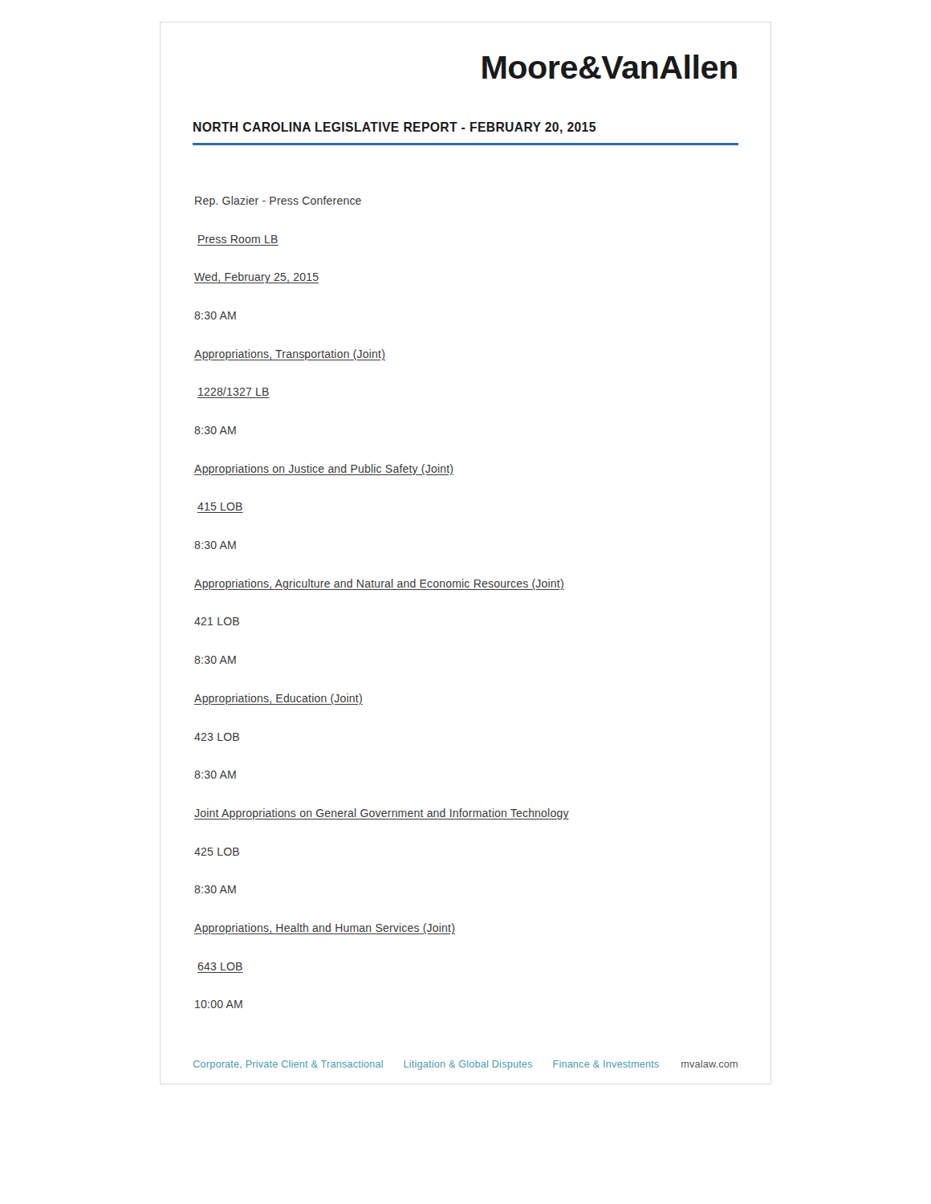Moore&VanAllen
North Carolina Legislative Report - February 20, 2015
Rep. Glazier - Press Conference
Press Room LB
Wed, February 25, 2015
8:30 AM
Appropriations, Transportation (Joint)
1228/1327 LB
8:30 AM
Appropriations on Justice and Public Safety (Joint)
415 LOB
8:30 AM
Appropriations, Agriculture and Natural and Economic Resources (Joint)
421 LOB
8:30 AM
Appropriations, Education (Joint)
423 LOB
8:30 AM
Joint Appropriations on General Government and Information Technology
425 LOB
8:30 AM
Appropriations, Health and Human Services (Joint)
643 LOB
10:00 AM
Corporate, Private Client & Transactional Litigation & Global Disputes Finance & Investments
mvalaw.com